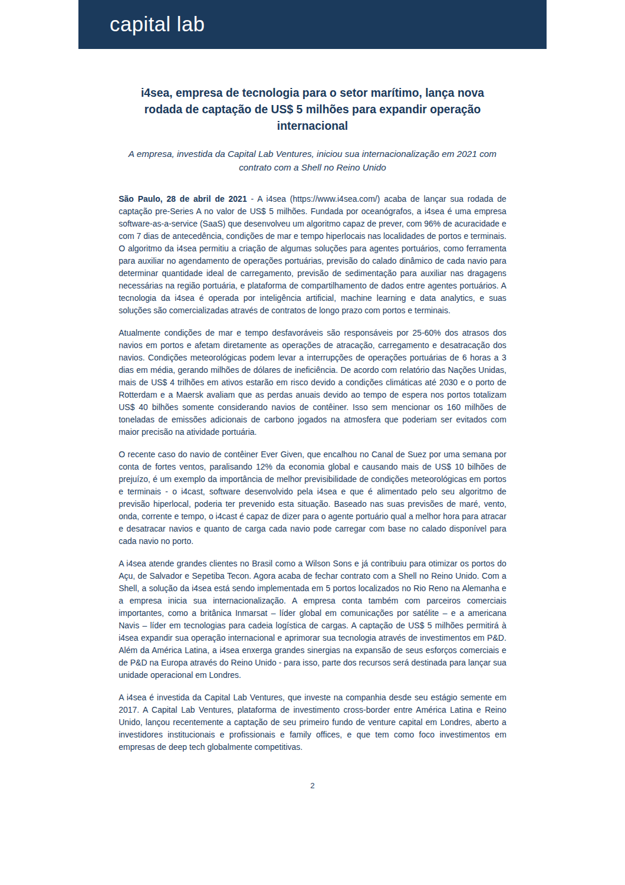capital lab
i4sea, empresa de tecnologia para o setor marítimo, lança nova rodada de captação de US$ 5 milhões para expandir operação internacional
A empresa, investida da Capital Lab Ventures, iniciou sua internacionalização em 2021 com contrato com a Shell no Reino Unido
São Paulo, 28 de abril de 2021 - A i4sea (https://www.i4sea.com/) acaba de lançar sua rodada de captação pre-Series A no valor de US$ 5 milhões. Fundada por oceanógrafos, a i4sea é uma empresa software-as-a-service (SaaS) que desenvolveu um algoritmo capaz de prever, com 96% de acuracidade e com 7 dias de antecedência, condições de mar e tempo hiperlocais nas localidades de portos e terminais. O algoritmo da i4sea permitiu a criação de algumas soluções para agentes portuários, como ferramenta para auxiliar no agendamento de operações portuárias, previsão do calado dinâmico de cada navio para determinar quantidade ideal de carregamento, previsão de sedimentação para auxiliar nas dragagens necessárias na região portuária, e plataforma de compartilhamento de dados entre agentes portuários. A tecnologia da i4sea é operada por inteligência artificial, machine learning e data analytics, e suas soluções são comercializadas através de contratos de longo prazo com portos e terminais.
Atualmente condições de mar e tempo desfavoráveis são responsáveis por 25-60% dos atrasos dos navios em portos e afetam diretamente as operações de atracação, carregamento e desatracação dos navios. Condições meteorológicas podem levar a interrupções de operações portuárias de 6 horas a 3 dias em média, gerando milhões de dólares de ineficiência. De acordo com relatório das Nações Unidas, mais de US$ 4 trilhões em ativos estarão em risco devido a condições climáticas até 2030 e o porto de Rotterdam e a Maersk avaliam que as perdas anuais devido ao tempo de espera nos portos totalizam US$ 40 bilhões somente considerando navios de contêiner. Isso sem mencionar os 160 milhões de toneladas de emissões adicionais de carbono jogados na atmosfera que poderiam ser evitados com maior precisão na atividade portuária.
O recente caso do navio de contêiner Ever Given, que encalhou no Canal de Suez por uma semana por conta de fortes ventos, paralisando 12% da economia global e causando mais de US$ 10 bilhões de prejuízo, é um exemplo da importância de melhor previsibilidade de condições meteorológicas em portos e terminais - o i4cast, software desenvolvido pela i4sea e que é alimentado pelo seu algoritmo de previsão hiperlocal, poderia ter prevenido esta situação. Baseado nas suas previsões de maré, vento, onda, corrente e tempo, o i4cast é capaz de dizer para o agente portuário qual a melhor hora para atracar e desatracar navios e quanto de carga cada navio pode carregar com base no calado disponível para cada navio no porto.
A i4sea atende grandes clientes no Brasil como a Wilson Sons e já contribuiu para otimizar os portos do Açu, de Salvador e Sepetiba Tecon. Agora acaba de fechar contrato com a Shell no Reino Unido. Com a Shell, a solução da i4sea está sendo implementada em 5 portos localizados no Rio Reno na Alemanha e a empresa inicia sua internacionalização. A empresa conta também com parceiros comerciais importantes, como a britânica Inmarsat – líder global em comunicações por satélite – e a americana Navis – líder em tecnologias para cadeia logística de cargas. A captação de US$ 5 milhões permitirá à i4sea expandir sua operação internacional e aprimorar sua tecnologia através de investimentos em P&D. Além da América Latina, a i4sea enxerga grandes sinergias na expansão de seus esforços comerciais e de P&D na Europa através do Reino Unido - para isso, parte dos recursos será destinada para lançar sua unidade operacional em Londres.
A i4sea é investida da Capital Lab Ventures, que investe na companhia desde seu estágio semente em 2017. A Capital Lab Ventures, plataforma de investimento cross-border entre América Latina e Reino Unido, lançou recentemente a captação de seu primeiro fundo de venture capital em Londres, aberto a investidores institucionais e profissionais e family offices, e que tem como foco investimentos em empresas de deep tech globalmente competitivas.
2